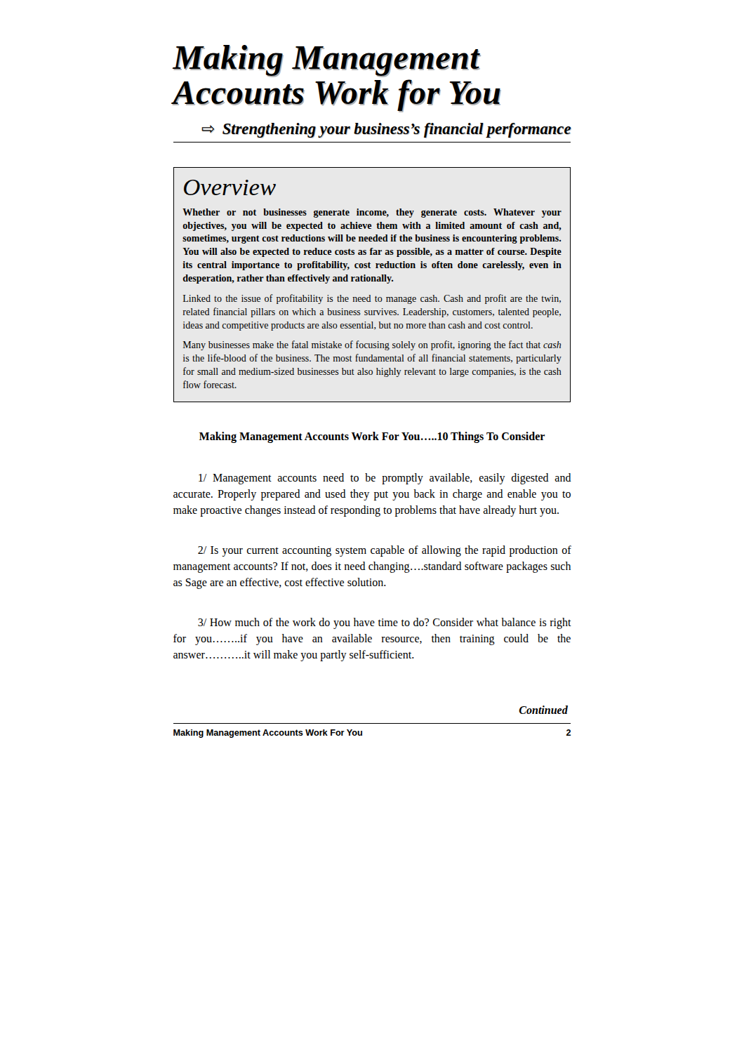Making Management
Accounts Work for You
⇨ Strengthening your business’s financial performance
Overview
Whether or not businesses generate income, they generate costs. Whatever your objectives, you will be expected to achieve them with a limited amount of cash and, sometimes, urgent cost reductions will be needed if the business is encountering problems. You will also be expected to reduce costs as far as possible, as a matter of course. Despite its central importance to profitability, cost reduction is often done carelessly, even in desperation, rather than effectively and rationally.
Linked to the issue of profitability is the need to manage cash. Cash and profit are the twin, related financial pillars on which a business survives. Leadership, customers, talented people, ideas and competitive products are also essential, but no more than cash and cost control.
Many businesses make the fatal mistake of focusing solely on profit, ignoring the fact that cash is the life-blood of the business. The most fundamental of all financial statements, particularly for small and medium-sized businesses but also highly relevant to large companies, is the cash flow forecast.
Making Management Accounts Work For You…..10 Things To Consider
1/ Management accounts need to be promptly available, easily digested and accurate. Properly prepared and used they put you back in charge and enable you to make proactive changes instead of responding to problems that have already hurt you.
2/ Is your current accounting system capable of allowing the rapid production of management accounts? If not, does it need changing….standard software packages such as Sage are an effective, cost effective solution.
3/ How much of the work do you have time to do? Consider what balance is right for you……..if you have an available resource, then training could be the answer………..it will make you partly self-sufficient.
Continued
Making Management Accounts Work For You 2